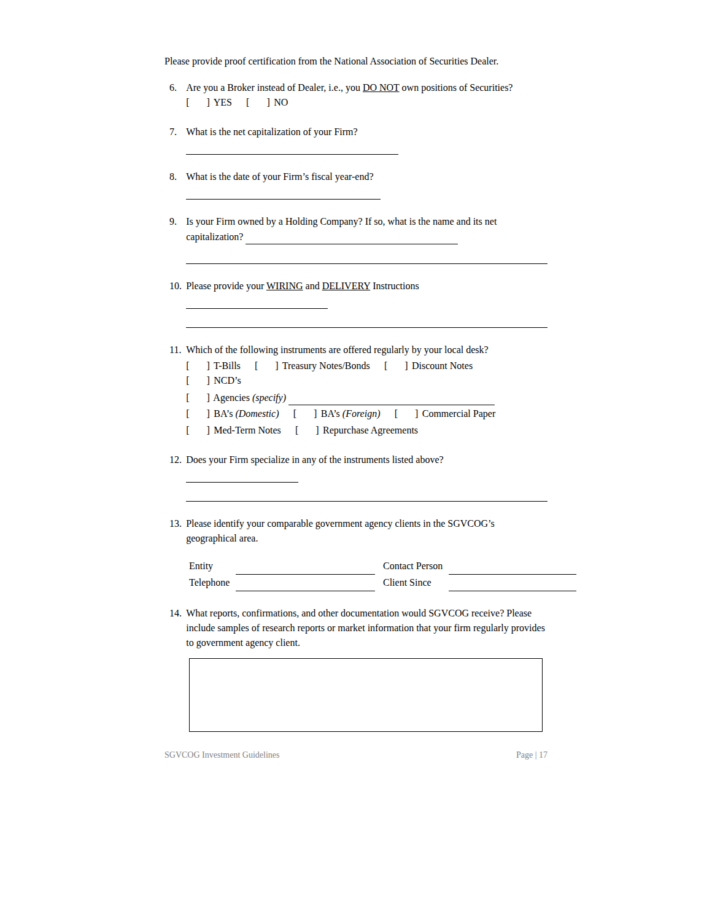Please provide proof certification from the National Association of Securities Dealer.
Are you a Broker instead of Dealer, i.e., you DO NOT own positions of Securities?
[ ] YES [ ] NO
What is the net capitalization of your Firm?
What is the date of your Firm’s fiscal year-end?
Is your Firm owned by a Holding Company? If so, what is the name and its net capitalization?
Please provide your WIRING and DELIVERY Instructions
Which of the following instruments are offered regularly by your local desk? [ ] T-Bills [ ] Treasury Notes/Bonds [ ] Discount Notes [ ] NCD’s [ ] Agencies (specify) [ ] BA’s (Domestic) [ ] BA’s (Foreign) [ ] Commercial Paper [ ] Med-Term Notes [ ] Repurchase Agreements
Does your Firm specialize in any of the instruments listed above?
Please identify your comparable government agency clients in the SGVCOG’s geographical area.
| Entity | | Contact Person | |
| Telephone | | Client Since | |
What reports, confirmations, and other documentation would SGVCOG receive? Please include samples of research reports or market information that your firm regularly provides to government agency client.
SGVCOG Investment Guidelines Page | 17